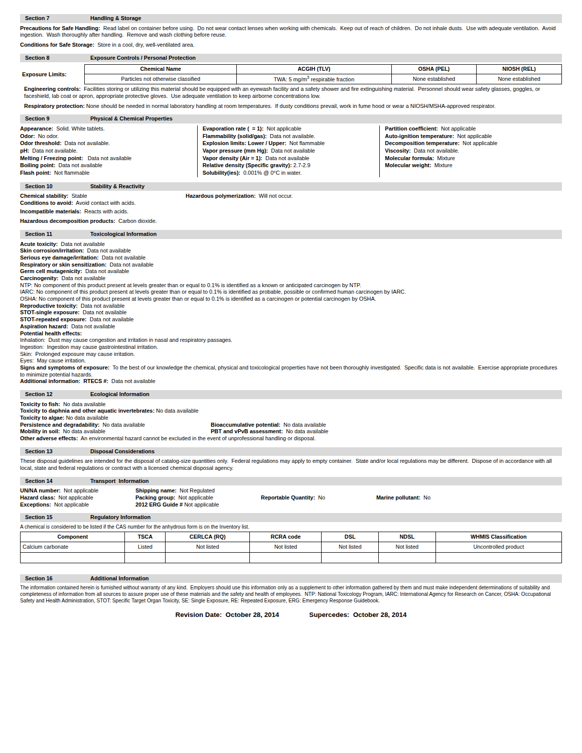Section 7 Handling & Storage
Precautions for Safe Handling: Read label on container before using. Do not wear contact lenses when working with chemicals. Keep out of reach of children. Do not inhale dusts. Use with adequate ventilation. Avoid ingestion. Wash thoroughly after handling. Remove and wash clothing before reuse.
Conditions for Safe Storage: Store in a cool, dry, well-ventilated area.
Section 8 Exposure Controls / Personal Protection
| Exposure Limits: | Chemical Name | ACGIH (TLV) | OSHA (PEL) | NIOSH (REL) |
| Particles not otherwise classified | TWA: 5 mg/m 3 respirable fraction | None established | None established |
Engineering controls: Facilities storing or utilizing this material should be equipped with an eyewash facility and a safety shower and fire extinguishing material. Personnel should wear safety glasses, goggles, or faceshield, lab coat or apron, appropriate protective gloves. Use adequate ventilation to keep airborne concentrations low.
Respiratory protection: None should be needed in normal laboratory handling at room temperatures. If dusty conditions prevail, work in fume hood or wear a NIOSH/MSHA-approved respirator.
Section 9 Physical & Chemical Properties
Appearance: Solid. White tablets.
Odor: No odor.
Odor threshold: Data not available.
pH: Data not available.
Melting / Freezing point: Data not available
Boiling point: Data not available
Flash point: Not flammable
Evaporation rate ( = 1): Not applicable
Flammability (solid/gas): Data not available.
Explosion limits: Lower / Upper: Not flammable
Vapor pressure (mm Hg): Data not available
Vapor density (Air = 1): Data not available
Relative density (Specific gravity): 2.7-2.9
Solubility(ies): 0.001% @ 0°C in water.
Partition coefficient: Not applicable
Auto-ignition temperature: Not applicable
Decomposition temperature: Not applicable
Viscosity: Data not available.
Molecular formula: Mixture
Molecular weight: Mixture
Section 10 Stability & Reactivity
Chemical stability: Stable
Conditions to avoid: Avoid contact with acids.
Hazardous polymerization: Will not occur.
Incompatible materials: Reacts with acids.
Hazardous decomposition products: Carbon dioxide.
Section 11 Toxicological Information
Acute toxicity: Data not available
Skin corrosion/irritation: Data not available
Serious eye damage/irritation: Data not available
Respiratory or skin sensitization: Data not available
Germ cell mutagenicity: Data not available
Carcinogenity: Data not available
NTP: No component of this product present at levels greater than or equal to 0.1% is identified as a known or anticipated carcinogen by NTP.
IARC: No component of this product present at levels greater than or equal to 0.1% is identified as probable, possible or confirmed human carcinogen by IARC.
OSHA: No component of this product present at levels greater than or equal to 0.1% is identified as a carcinogen or potential carcinogen by OSHA.
Reproductive toxicity: Data not available
STOT-single exposure: Data not available
STOT-repeated exposure: Data not available
Aspiration hazard: Data not available
Potential health effects:
Inhalation: Dust may cause congestion and irritation in nasal and respiratory passages.
Ingestion: Ingestion may cause gastrointestinal irritation.
Skin: Prolonged exposure may cause irritation.
Eyes: May cause irritation.
Signs and symptoms of exposure: To the best of our knowledge the chemical, physical and toxicological properties have not been thoroughly investigated. Specific data is not available. Exercise appropriate procedures to minimize potential hazards.
Additional information: RTECS #: Data not available
Section 12 Ecological Information
Toxicity to fish: No data available
Toxicity to daphnia and other aquatic invertebrates: No data available
Toxicity to algae: No data available
Persistence and degradability: No data available
Bioaccumulative potential: No data available
Mobility in soil: No data available
PBT and vPvB assessment: No data available
Other adverse effects: An environmental hazard cannot be excluded in the event of unprofessional handling or disposal.
Section 13 Disposal Considerations
These disposal guidelines are intended for the disposal of catalog-size quantities only. Federal regulations may apply to empty container. State and/or local regulations may be different. Dispose of in accordance with all local, state and federal regulations or contract with a licensed chemical disposal agency.
Section 14 Transport Information
UN/NA number: Not applicable
Hazard class: Not applicable
Exceptions: Not applicable
Shipping name: Not Regulated
Packing group: Not applicable
2012 ERG Guide # Not applicable
Reportable Quantity: No
Marine pollutant: No
Section 15 Regulatory Information
A chemical is considered to be listed if the CAS number for the anhydrous form is on the Inventory list.
| Component | TSCA | CERLCA (RQ) | RCRA code | DSL | NDSL | WHMIS Classification |
| --- | --- | --- | --- | --- | --- | --- |
| Calcium carbonate | Listed | Not listed | Not listed | Not listed | Not listed | Uncontrolled product |
Section 16 Additional Information
The information contained herein is furnished without warranty of any kind. Employers should use this information only as a supplement to other information gathered by them and must make independent determinations of suitability and completeness of information from all sources to assure proper use of these materials and the safety and health of employees. NTP: National Toxicology Program, IARC: International Agency for Research on Cancer, OSHA: Occupational Safety and Health Administration, STOT: Specific Target Organ Toxicity, SE: Single Exposure, RE: Repeated Exposure, ERG: Emergency Response Guidebook.
Revision Date: October 28, 2014Supercedes: October 28, 2014